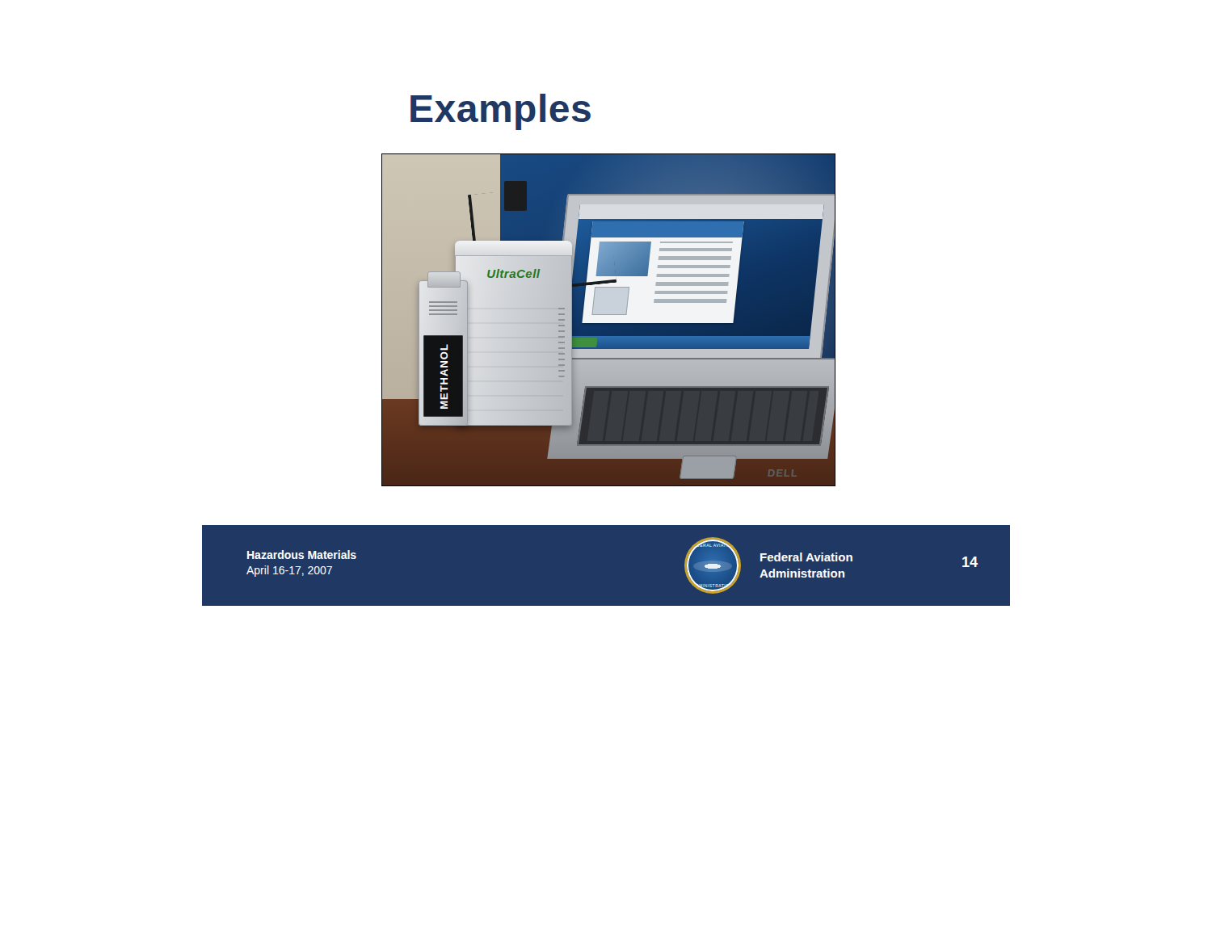Examples
DELL
UltraCell
METHANOL
Hazardous Materials
April 16-17, 2007
FEDERAL AVIATION
ADMINISTRATION
Federal Aviation
Administration
14